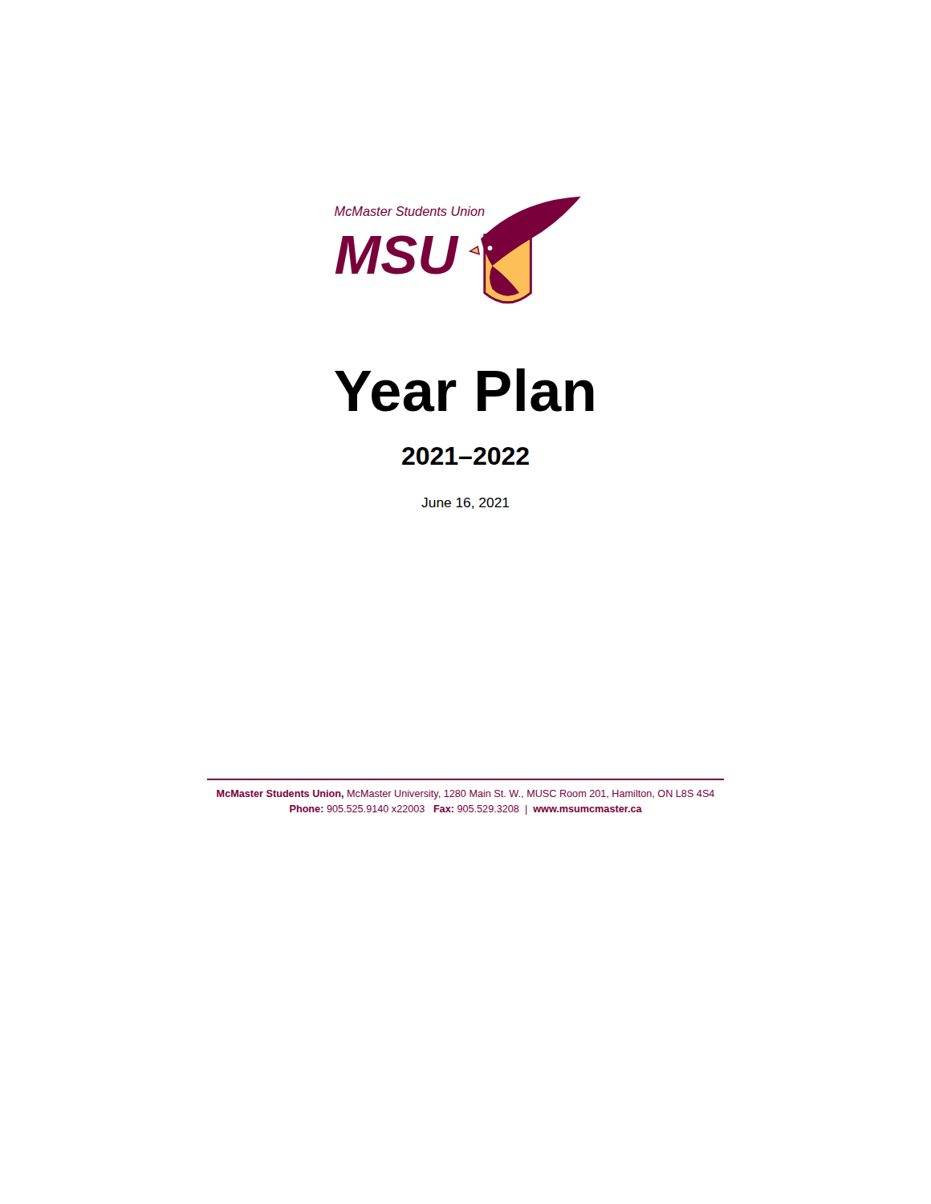McMaster Students Union MSU
Year Plan
2021–2022
June 16, 2021
McMaster Students Union, McMaster University, 1280 Main St. W., MUSC Room 201, Hamilton, ON L8S 4S4
Phone: 905.525.9140 x22003 Fax: 905.529.3208 | www.msumcmaster.ca